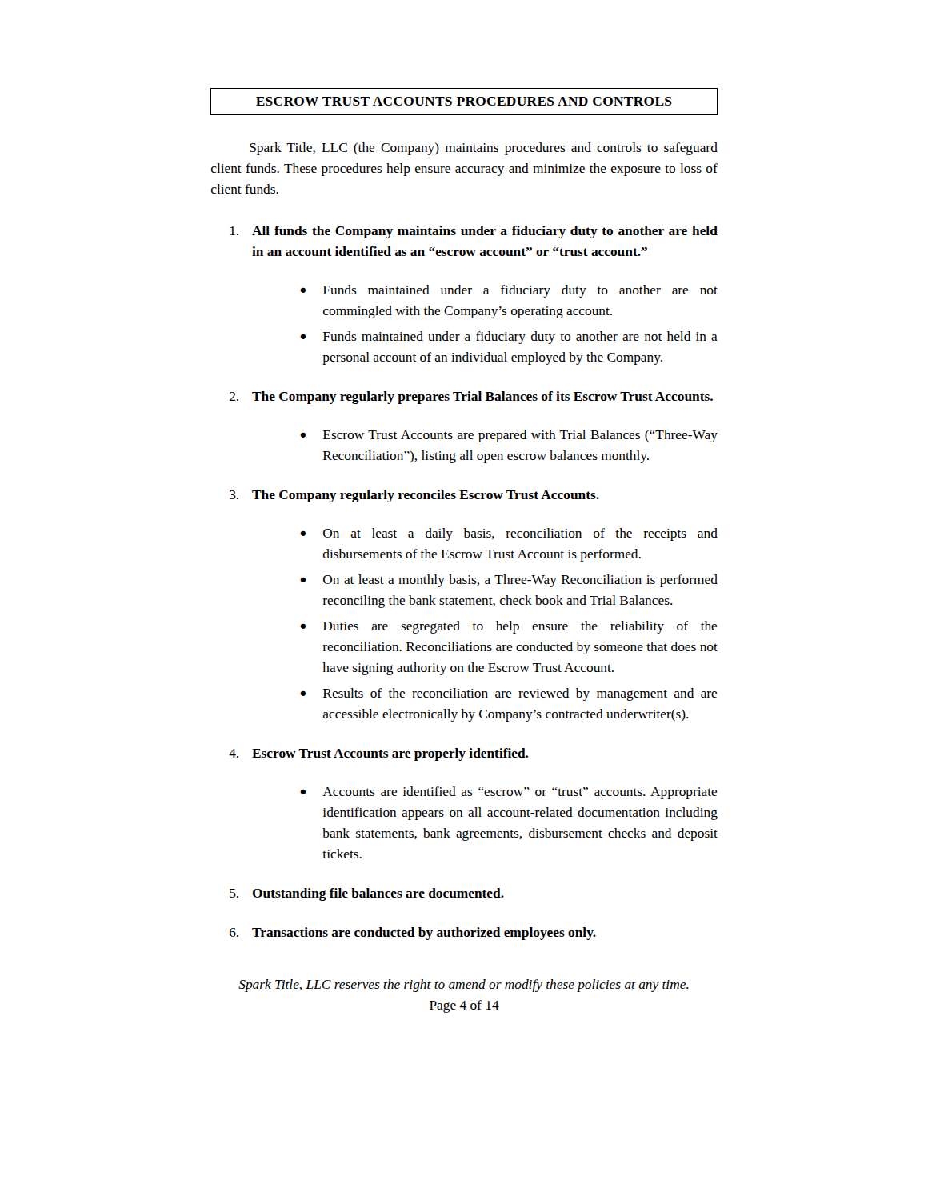ESCROW TRUST ACCOUNTS PROCEDURES AND CONTROLS
Spark Title, LLC (the Company) maintains procedures and controls to safeguard client funds. These procedures help ensure accuracy and minimize the exposure to loss of client funds.
All funds the Company maintains under a fiduciary duty to another are held in an account identified as an “escrow account” or “trust account.”
Funds maintained under a fiduciary duty to another are not commingled with the Company’s operating account.
Funds maintained under a fiduciary duty to another are not held in a personal account of an individual employed by the Company.
The Company regularly prepares Trial Balances of its Escrow Trust Accounts.
Escrow Trust Accounts are prepared with Trial Balances (“Three-Way Reconciliation”), listing all open escrow balances monthly.
The Company regularly reconciles Escrow Trust Accounts.
On at least a daily basis, reconciliation of the receipts and disbursements of the Escrow Trust Account is performed.
On at least a monthly basis, a Three-Way Reconciliation is performed reconciling the bank statement, check book and Trial Balances.
Duties are segregated to help ensure the reliability of the reconciliation. Reconciliations are conducted by someone that does not have signing authority on the Escrow Trust Account.
Results of the reconciliation are reviewed by management and are accessible electronically by Company’s contracted underwriter(s).
Escrow Trust Accounts are properly identified.
Accounts are identified as “escrow” or “trust” accounts. Appropriate identification appears on all account-related documentation including bank statements, bank agreements, disbursement checks and deposit tickets.
Outstanding file balances are documented.
Transactions are conducted by authorized employees only.
Spark Title, LLC reserves the right to amend or modify these policies at any time.
Page 4 of 14